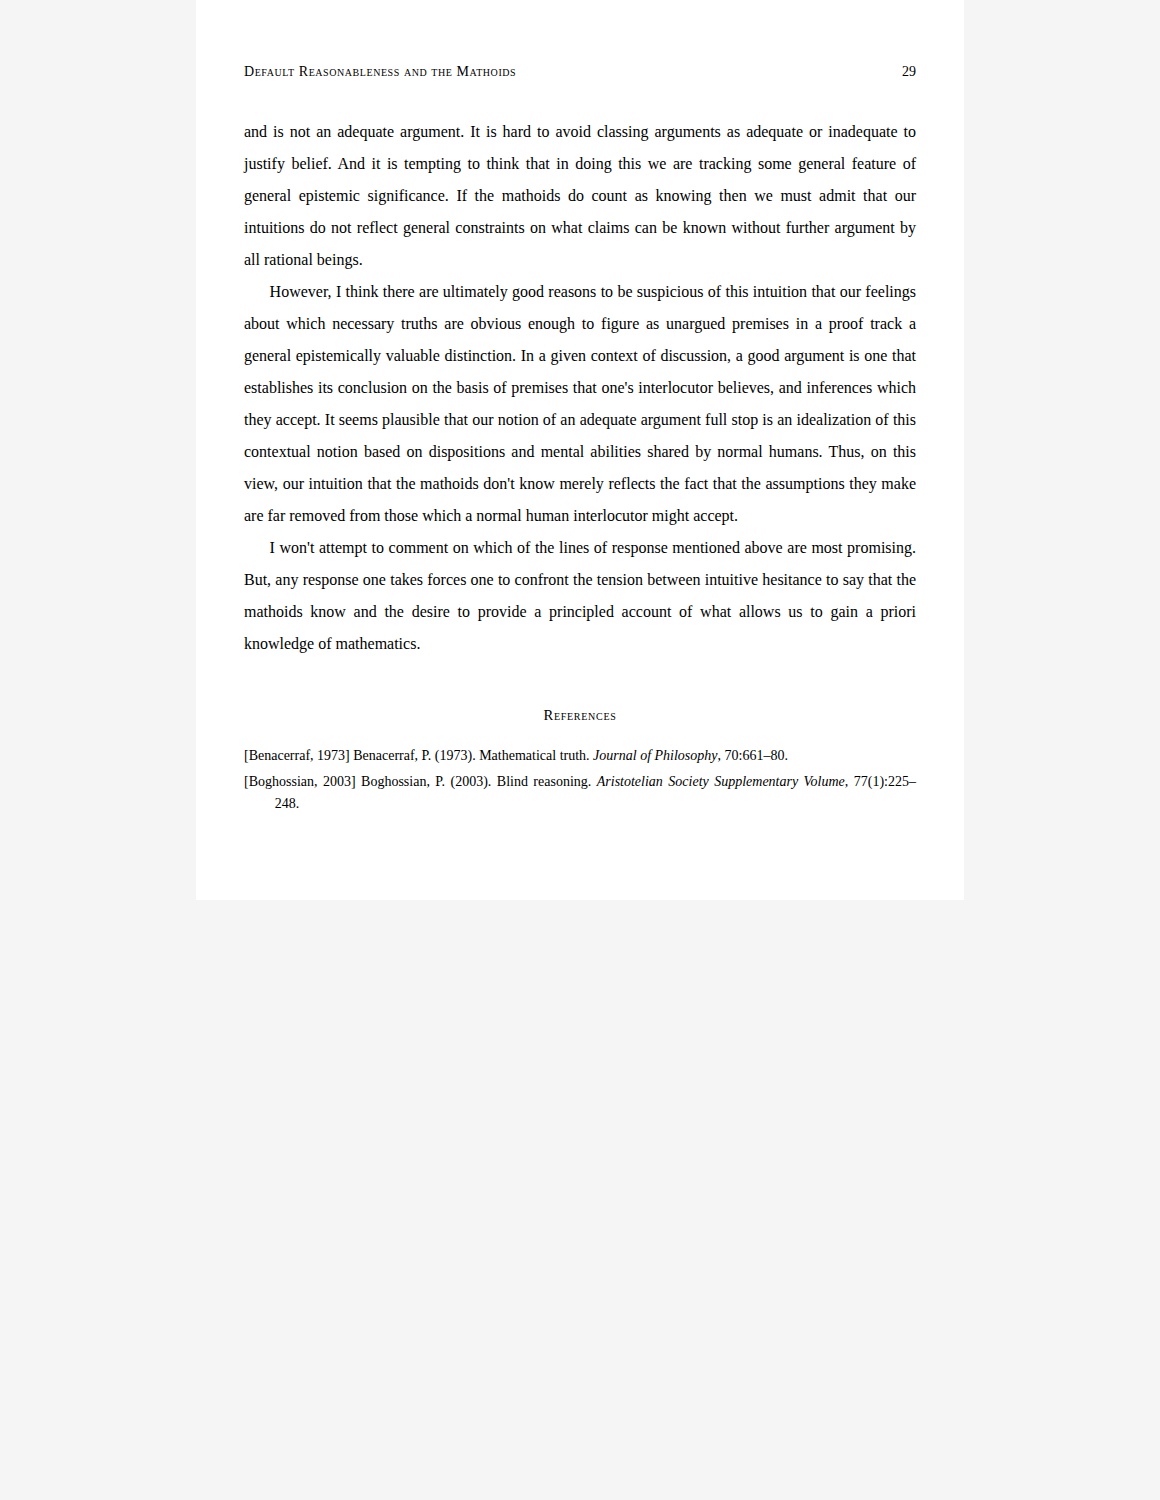Default Reasonableness and the Mathoids 29
and is not an adequate argument. It is hard to avoid classing arguments as adequate or inadequate to justify belief. And it is tempting to think that in doing this we are tracking some general feature of general epistemic significance. If the mathoids do count as knowing then we must admit that our intuitions do not reflect general constraints on what claims can be known without further argument by all rational beings.
However, I think there are ultimately good reasons to be suspicious of this intuition that our feelings about which necessary truths are obvious enough to figure as unargued premises in a proof track a general epistemically valuable distinction. In a given context of discussion, a good argument is one that establishes its conclusion on the basis of premises that one's interlocutor believes, and inferences which they accept. It seems plausible that our notion of an adequate argument full stop is an idealization of this contextual notion based on dispositions and mental abilities shared by normal humans. Thus, on this view, our intuition that the mathoids don't know merely reflects the fact that the assumptions they make are far removed from those which a normal human interlocutor might accept.
I won't attempt to comment on which of the lines of response mentioned above are most promising. But, any response one takes forces one to confront the tension between intuitive hesitance to say that the mathoids know and the desire to provide a principled account of what allows us to gain a priori knowledge of mathematics.
References
[Benacerraf, 1973] Benacerraf, P. (1973). Mathematical truth. Journal of Philosophy, 70:661–80.
[Boghossian, 2003] Boghossian, P. (2003). Blind reasoning. Aristotelian Society Supplementary Volume, 77(1):225–248.